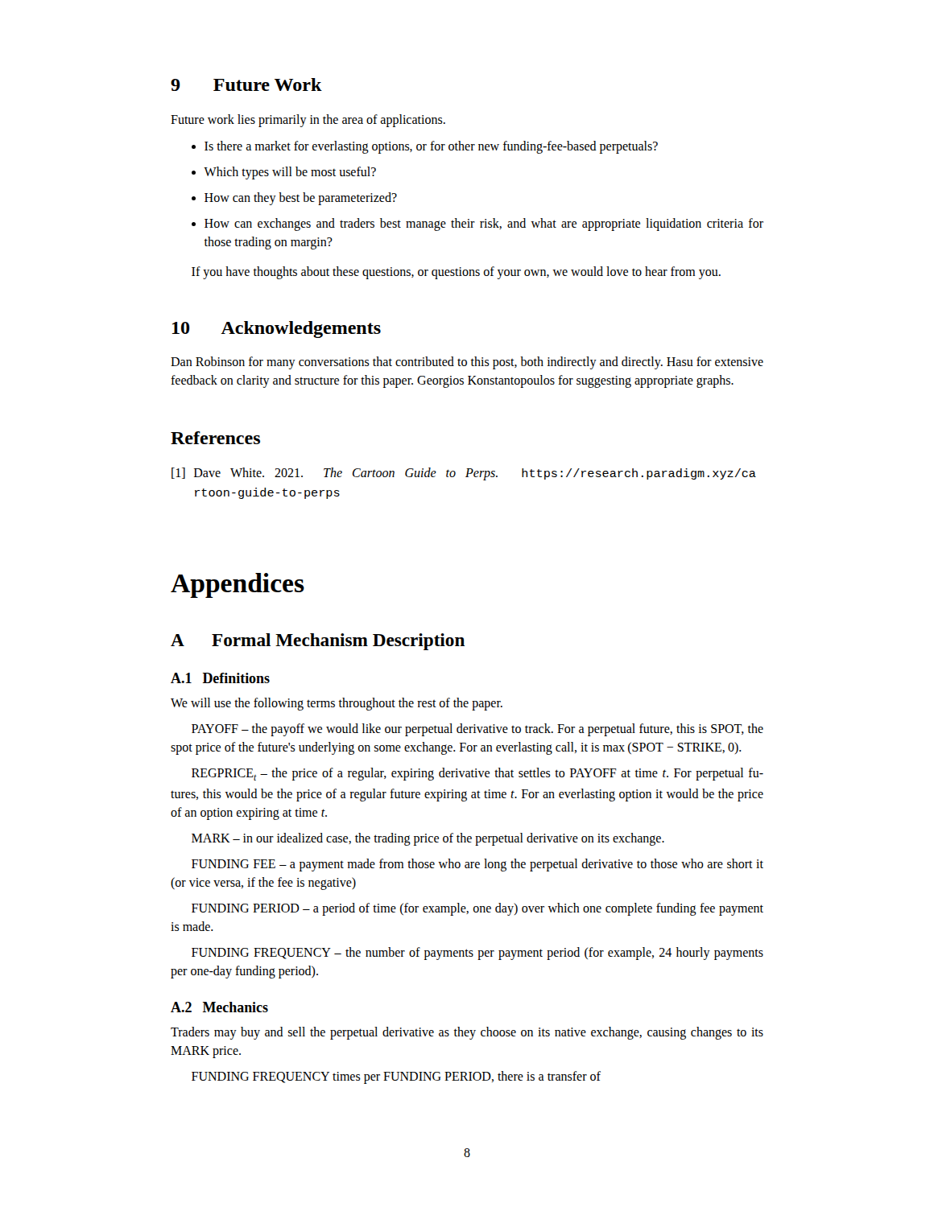9 Future Work
Future work lies primarily in the area of applications.
Is there a market for everlasting options, or for other new funding-fee-based perpetuals?
Which types will be most useful?
How can they best be parameterized?
How can exchanges and traders best manage their risk, and what are appropriate liquidation criteria for those trading on margin?
If you have thoughts about these questions, or questions of your own, we would love to hear from you.
10 Acknowledgements
Dan Robinson for many conversations that contributed to this post, both indirectly and directly. Hasu for extensive feedback on clarity and structure for this paper. Georgios Konstantopoulos for suggesting appropriate graphs.
References
[1] Dave White. 2021. The Cartoon Guide to Perps. https://research.paradigm.xyz/cartoon-guide-to-perps
Appendices
AFormal Mechanism Description
A.1 Definitions
We will use the following terms throughout the rest of the paper.
PAYOFF – the payoff we would like our perpetual derivative to track. For a perpetual future, this is SPOT, the spot price of the future's underlying on some exchange. For an everlasting call, it is max (SPOT − STRIKE, 0).
REGPRICEt – the price of a regular, expiring derivative that settles to PAYOFF at time t. For perpetual futures, this would be the price of a regular future expiring at time t. For an everlasting option it would be the price of an option expiring at time t.
MARK – in our idealized case, the trading price of the perpetual derivative on its exchange.
FUNDING FEE – a payment made from those who are long the perpetual derivative to those who are short it (or vice versa, if the fee is negative)
FUNDING PERIOD – a period of time (for example, one day) over which one complete funding fee payment is made.
FUNDING FREQUENCY – the number of payments per payment period (for example, 24 hourly payments per one-day funding period).
A.2 Mechanics
Traders may buy and sell the perpetual derivative as they choose on its native exchange, causing changes to its MARK price.
FUNDING FREQUENCY times per FUNDING PERIOD, there is a transfer of
8